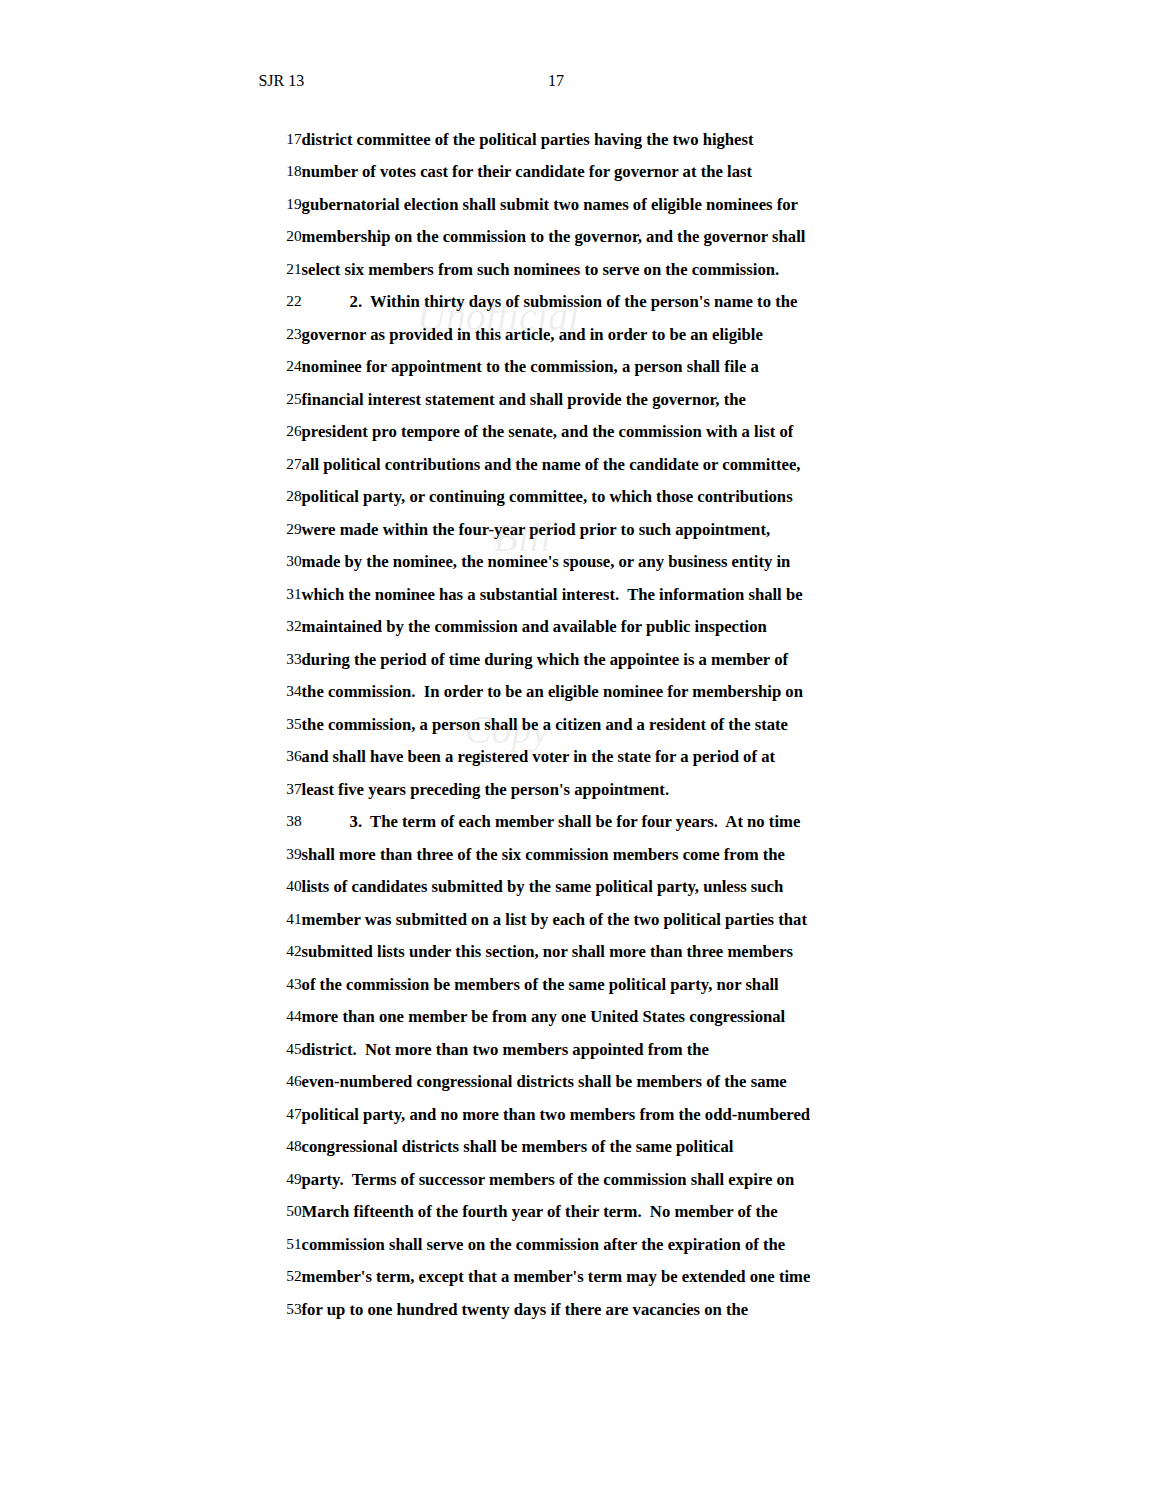Unofficial
Bill
Copy
SJR 13 17
| 17 | district committee of the political parties having the two highest |
| 18 | number of votes cast for their candidate for governor at the last |
| 19 | gubernatorial election shall submit two names of eligible nominees for |
| 20 | membership on the commission to the governor, and the governor shall |
| 21 | select six members from such nominees to serve on the commission. |
| 22 | 2. Within thirty days of submission of the person's name to the |
| 23 | governor as provided in this article, and in order to be an eligible |
| 24 | nominee for appointment to the commission, a person shall file a |
| 25 | financial interest statement and shall provide the governor, the |
| 26 | president pro tempore of the senate, and the commission with a list of |
| 27 | all political contributions and the name of the candidate or committee, |
| 28 | political party, or continuing committee, to which those contributions |
| 29 | were made within the four-year period prior to such appointment, |
| 30 | made by the nominee, the nominee's spouse, or any business entity in |
| 31 | which the nominee has a substantial interest. The information shall be |
| 32 | maintained by the commission and available for public inspection |
| 33 | during the period of time during which the appointee is a member of |
| 34 | the commission. In order to be an eligible nominee for membership on |
| 35 | the commission, a person shall be a citizen and a resident of the state |
| 36 | and shall have been a registered voter in the state for a period of at |
| 37 | least five years preceding the person's appointment. |
| 38 | 3. The term of each member shall be for four years. At no time |
| 39 | shall more than three of the six commission members come from the |
| 40 | lists of candidates submitted by the same political party, unless such |
| 41 | member was submitted on a list by each of the two political parties that |
| 42 | submitted lists under this section, nor shall more than three members |
| 43 | of the commission be members of the same political party, nor shall |
| 44 | more than one member be from any one United States congressional |
| 45 | district. Not more than two members appointed from the |
| 46 | even-numbered congressional districts shall be members of the same |
| 47 | political party, and no more than two members from the odd-numbered |
| 48 | congressional districts shall be members of the same political |
| 49 | party. Terms of successor members of the commission shall expire on |
| 50 | March fifteenth of the fourth year of their term. No member of the |
| 51 | commission shall serve on the commission after the expiration of the |
| 52 | member's term, except that a member's term may be extended one time |
| 53 | for up to one hundred twenty days if there are vacancies on the |